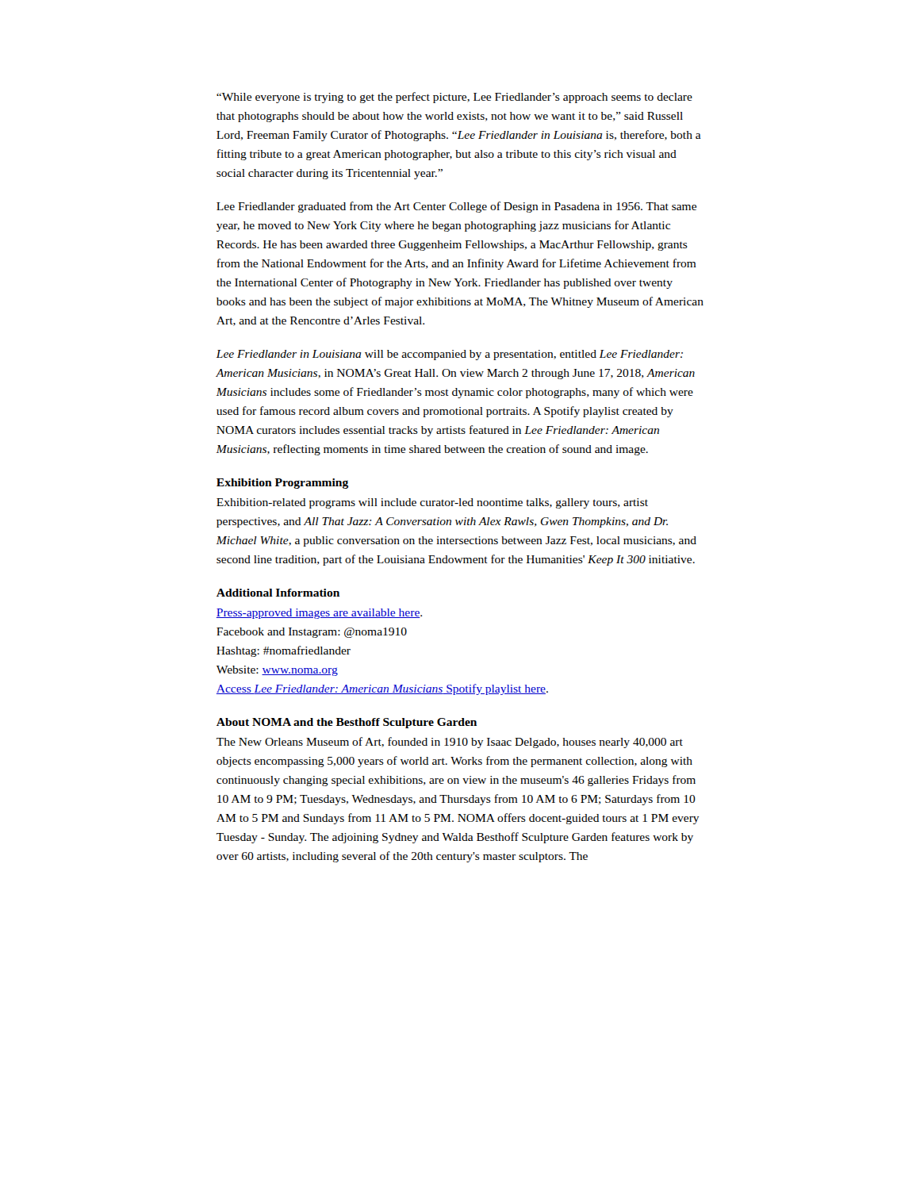“While everyone is trying to get the perfect picture, Lee Friedlander’s approach seems to declare that photographs should be about how the world exists, not how we want it to be,” said Russell Lord, Freeman Family Curator of Photographs. “Lee Friedlander in Louisiana is, therefore, both a fitting tribute to a great American photographer, but also a tribute to this city’s rich visual and social character during its Tricentennial year.”
Lee Friedlander graduated from the Art Center College of Design in Pasadena in 1956. That same year, he moved to New York City where he began photographing jazz musicians for Atlantic Records. He has been awarded three Guggenheim Fellowships, a MacArthur Fellowship, grants from the National Endowment for the Arts, and an Infinity Award for Lifetime Achievement from the International Center of Photography in New York. Friedlander has published over twenty books and has been the subject of major exhibitions at MoMA, The Whitney Museum of American Art, and at the Rencontre d’Arles Festival.
Lee Friedlander in Louisiana will be accompanied by a presentation, entitled Lee Friedlander: American Musicians, in NOMA’s Great Hall. On view March 2 through June 17, 2018, American Musicians includes some of Friedlander’s most dynamic color photographs, many of which were used for famous record album covers and promotional portraits. A Spotify playlist created by NOMA curators includes essential tracks by artists featured in Lee Friedlander: American Musicians, reflecting moments in time shared between the creation of sound and image.
Exhibition Programming
Exhibition-related programs will include curator-led noontime talks, gallery tours, artist perspectives, and All That Jazz: A Conversation with Alex Rawls, Gwen Thompkins, and Dr. Michael White, a public conversation on the intersections between Jazz Fest, local musicians, and second line tradition, part of the Louisiana Endowment for the Humanities' Keep It 300 initiative.
Additional Information
Press-approved images are available here.
Facebook and Instagram: @noma1910
Hashtag: #nomafriedlander
Website: www.noma.org
Access Lee Friedlander: American Musicians Spotify playlist here.
About NOMA and the Besthoff Sculpture Garden
The New Orleans Museum of Art, founded in 1910 by Isaac Delgado, houses nearly 40,000 art objects encompassing 5,000 years of world art. Works from the permanent collection, along with continuously changing special exhibitions, are on view in the museum's 46 galleries Fridays from 10 AM to 9 PM; Tuesdays, Wednesdays, and Thursdays from 10 AM to 6 PM; Saturdays from 10 AM to 5 PM and Sundays from 11 AM to 5 PM. NOMA offers docent-guided tours at 1 PM every Tuesday - Sunday. The adjoining Sydney and Walda Besthoff Sculpture Garden features work by over 60 artists, including several of the 20th century's master sculptors. The